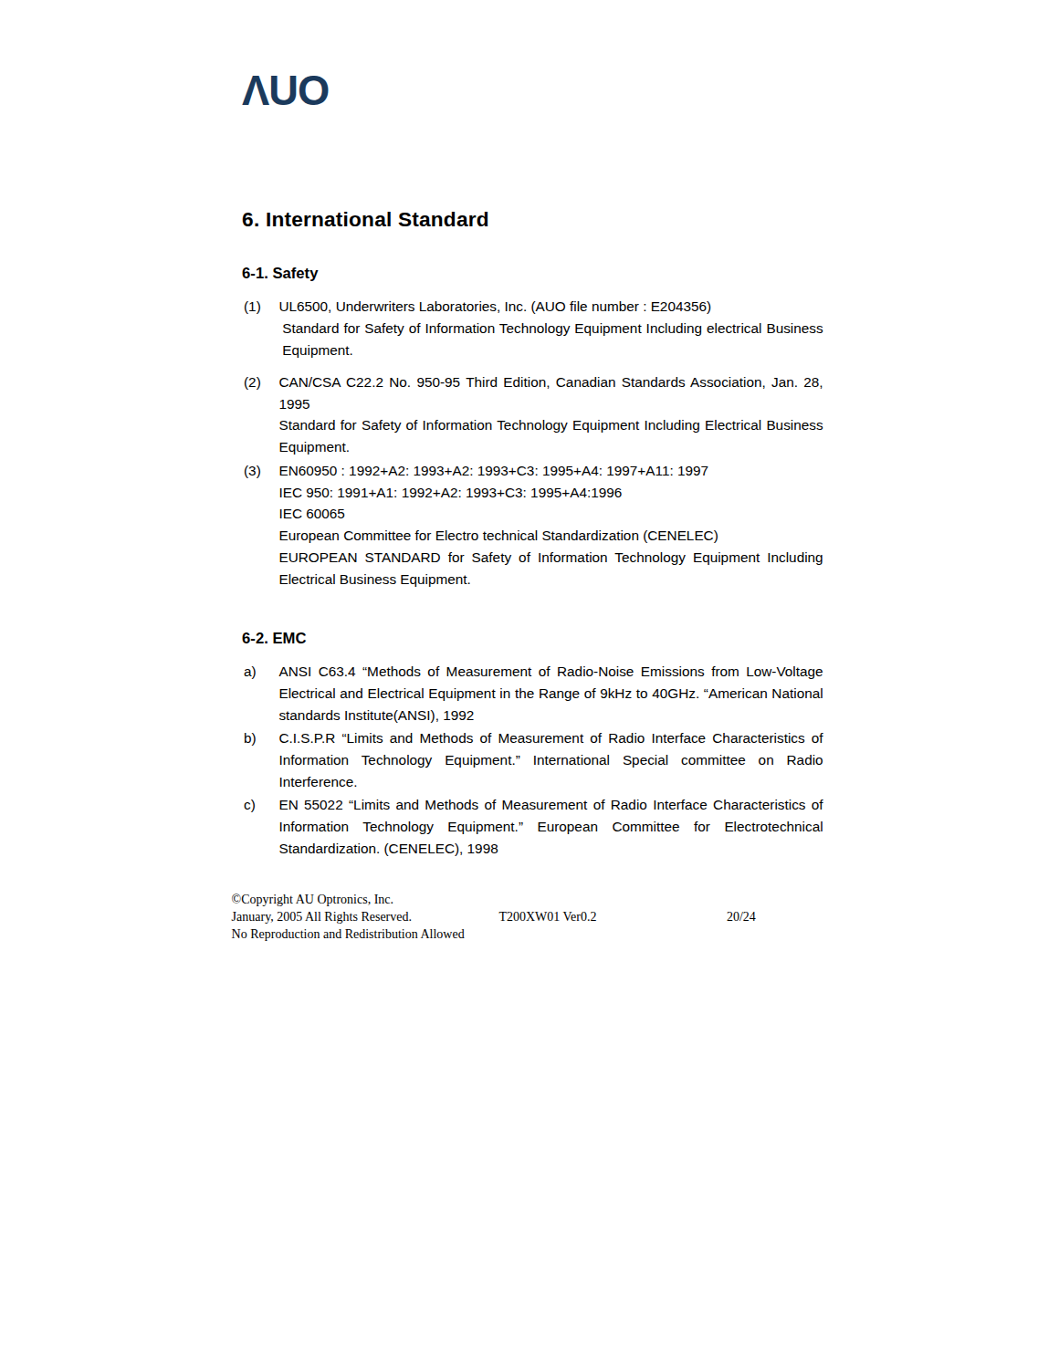ΛUO
6. International Standard
6-1. Safety
(1)
UL6500, Underwriters Laboratories, Inc. (AUO file number : E204356)
Standard for Safety of Information Technology Equipment Including electrical Business Equipment.
(2)
CAN/CSA C22.2 No. 950-95 Third Edition, Canadian Standards Association, Jan. 28, 1995
Standard for Safety of Information Technology Equipment Including Electrical Business Equipment.
(3)
EN60950 : 1992+A2: 1993+A2: 1993+C3: 1995+A4: 1997+A11: 1997
IEC 950: 1991+A1: 1992+A2: 1993+C3: 1995+A4:1996
IEC 60065
European Committee for Electro technical Standardization (CENELEC)
EUROPEAN STANDARD for Safety of Information Technology Equipment Including Electrical Business Equipment.
6-2. EMC
a)
ANSI C63.4 “Methods of Measurement of Radio-Noise Emissions from Low-Voltage Electrical and Electrical Equipment in the Range of 9kHz to 40GHz. “American National standards Institute(ANSI), 1992
b)
C.I.S.P.R “Limits and Methods of Measurement of Radio Interface Characteristics of Information Technology Equipment.” International Special committee on Radio Interference.
c)
EN 55022 “Limits and Methods of Measurement of Radio Interface Characteristics of Information Technology Equipment.” European Committee for Electrotechnical Standardization. (CENELEC), 1998
©Copyright AU Optronics, Inc.
January, 2005 All Rights Reserved.
T200XW01 Ver0.2
20/24
No Reproduction and Redistribution Allowed